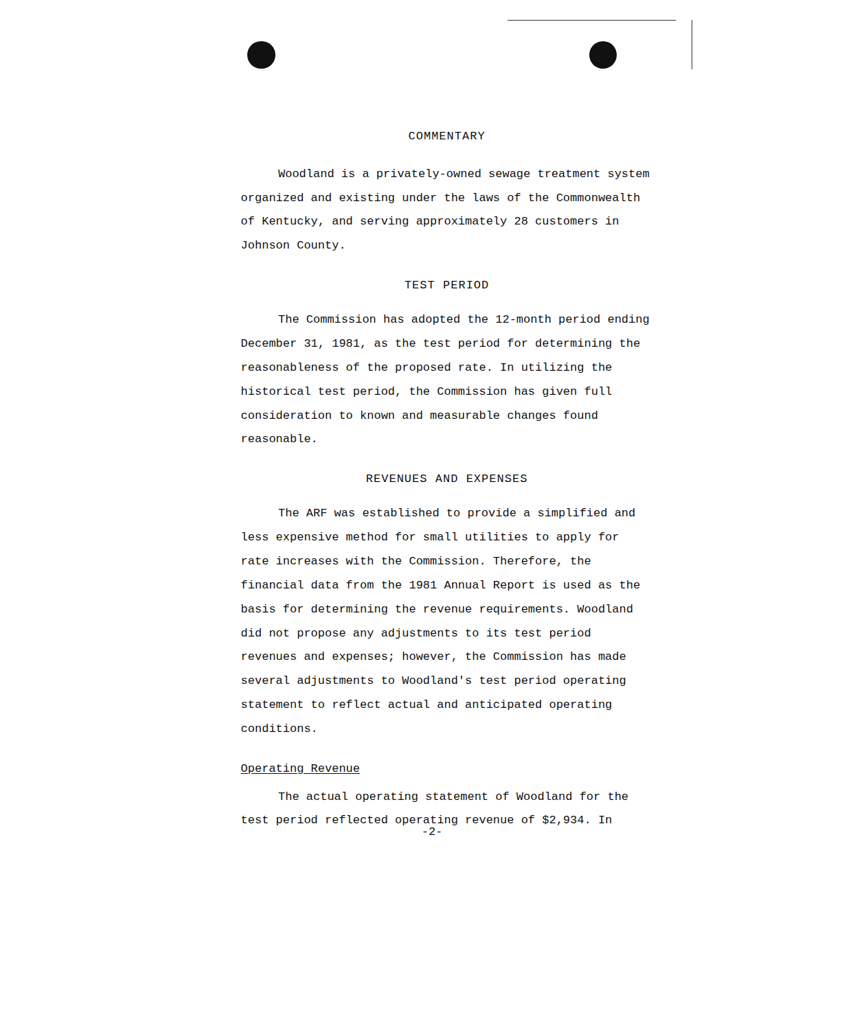COMMENTARY
Woodland is a privately-owned sewage treatment system organized and existing under the laws of the Commonwealth of Kentucky, and serving approximately 28 customers in Johnson County.
TEST PERIOD
The Commission has adopted the 12-month period ending December 31, 1981, as the test period for determining the reasonableness of the proposed rate. In utilizing the historical test period, the Commission has given full consideration to known and measurable changes found reasonable.
REVENUES AND EXPENSES
The ARF was established to provide a simplified and less expensive method for small utilities to apply for rate increases with the Commission. Therefore, the financial data from the 1981 Annual Report is used as the basis for determining the revenue requirements. Woodland did not propose any adjustments to its test period revenues and expenses; however, the Commission has made several adjustments to Woodland's test period operating statement to reflect actual and anticipated operating conditions.
Operating Revenue
The actual operating statement of Woodland for the test period reflected operating revenue of $2,934. In
-2-